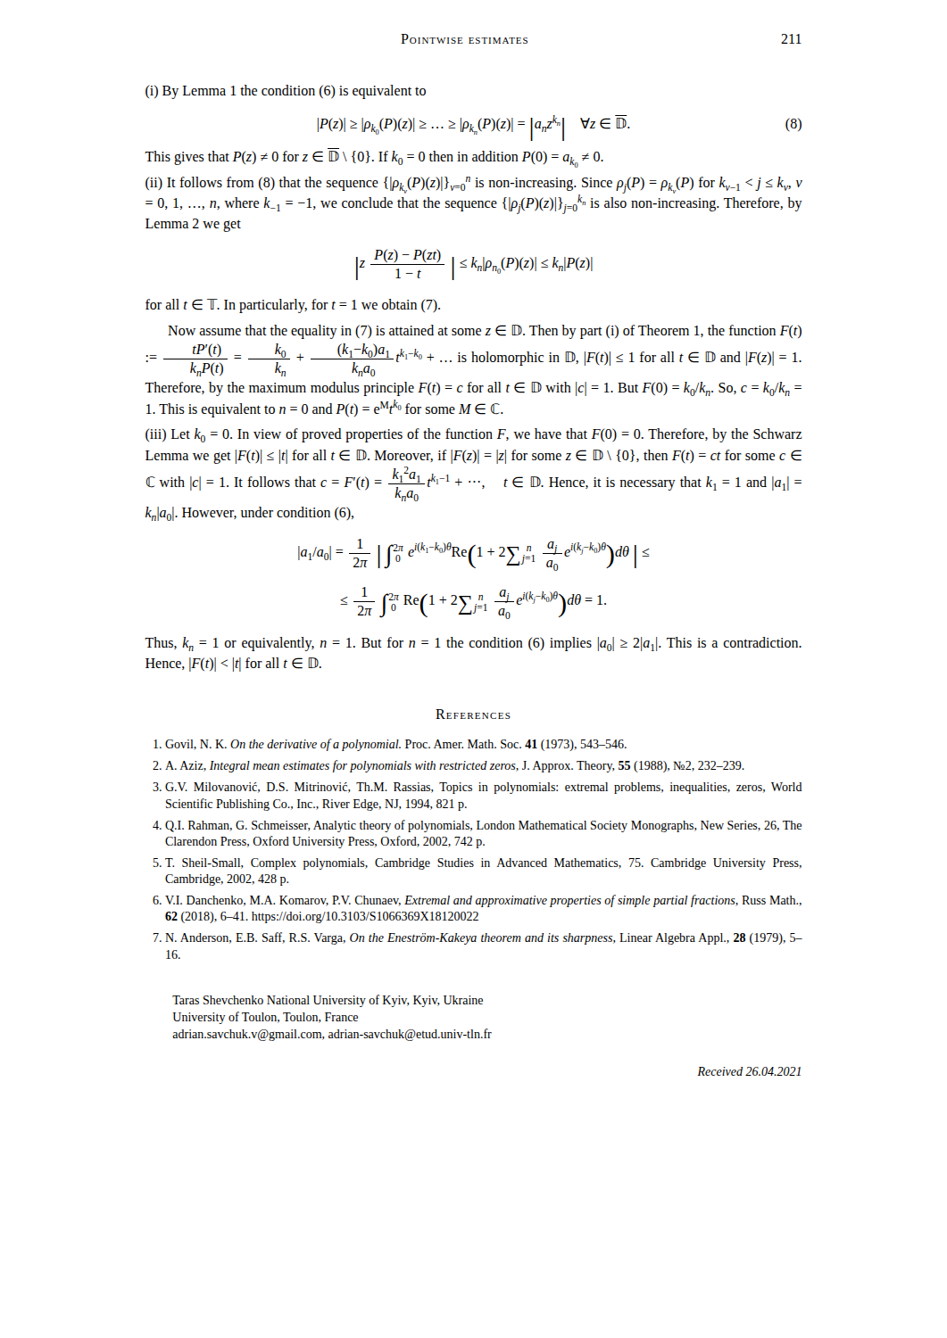Pointwise estimates 211
(i) By Lemma 1 the condition (6) is equivalent to
|P(z)| ≥ |ρk0(P)(z)| ≥ … ≥ |ρkn(P)(z)| = |anzkn| ∀z ∈ 𝔻. (8)
This gives that P(z) ≠ 0 for z ∈ 𝔻 \ {0}. If k0 = 0 then in addition P(0) = ak0 ≠ 0.
(ii) It follows from (8) that the sequence {|ρkν(P)(z)|}ν=0n is non-increasing. Since ρj(P) = ρkν(P) for kν−1 < j ≤ kν, ν = 0, 1, …, n, where k−1 = −1, we conclude that the sequence {|ρj(P)(z)|}j=0kn is also non-increasing. Therefore, by Lemma 2 we get
|z P(z) − P(zt) 1 − t | ≤ kn|ρn0(P)(z)| ≤ kn|P(z)|
for all t ∈ 𝕋. In particularly, for t = 1 we obtain (7).
Now assume that the equality in (7) is attained at some z ∈ 𝔻. Then by part (i) of Theorem 1, the function F(t) := tP′(t) knP(t) = k0 kn + (k1−k0)a1 kna0 tk1−k0 + … is holomorphic in 𝔻, |F(t)| ≤ 1 for all t ∈ 𝔻 and |F(z)| = 1. Therefore, by the maximum modulus principle F(t) = c for all t ∈ 𝔻 with |c| = 1. But F(0) = k0/kn. So, c = k0/kn = 1. This is equivalent to n = 0 and P(t) = eMtk0 for some M ∈ ℂ.
(iii) Let k0 = 0. In view of proved properties of the function F, we have that F(0) = 0. Therefore, by the Schwarz Lemma we get |F(t)| ≤ |t| for all t ∈ 𝔻. Moreover, if |F(z)| = |z| for some z ∈ 𝔻 \ {0}, then F(t) = ct for some c ∈ ℂ with |c| = 1. It follows that c = F′(t) = k12a1 kna0 tk1−1 + ···, t ∈ 𝔻. Hence, it is necessary that k1 = 1 and |a1| = kn|a0|. However, under condition (6),
|a1/a0| = 12π | ∫2π 0 ei(k1−k0)θRe(1 + 2∑nj=1 aj a0 ei(kj−k0)θ) dθ | ≤
≤ 12π ∫2π 0 Re(1 + 2∑nj=1 aj a0 ei(kj−k0)θ) dθ = 1.
Thus, kn = 1 or equivalently, n = 1. But for n = 1 the condition (6) implies |a0| ≥ 2|a1|. This is a contradiction. Hence, |F(t)| < |t| for all t ∈ 𝔻.
References
Govil, N. K. On the derivative of a polynomial. Proc. Amer. Math. Soc. 41 (1973), 543–546.
A. Aziz, Integral mean estimates for polynomials with restricted zeros, J. Approx. Theory, 55 (1988), №2, 232–239.
G.V. Milovanović, D.S. Mitrinović, Th.M. Rassias, Topics in polynomials: extremal problems, inequalities, zeros, World Scientific Publishing Co., Inc., River Edge, NJ, 1994, 821 p.
Q.I. Rahman, G. Schmeisser, Analytic theory of polynomials, London Mathematical Society Monographs, New Series, 26, The Clarendon Press, Oxford University Press, Oxford, 2002, 742 p.
T. Sheil-Small, Complex polynomials, Cambridge Studies in Advanced Mathematics, 75. Cambridge University Press, Cambridge, 2002, 428 p.
V.I. Danchenko, M.A. Komarov, P.V. Chunaev, Extremal and approximative properties of simple partial fractions, Russ Math., 62 (2018), 6–41. https://doi.org/10.3103/S1066369X18120022
N. Anderson, E.B. Saff, R.S. Varga, On the Eneström-Kakeya theorem and its sharpness, Linear Algebra Appl., 28 (1979), 5–16.
Taras Shevchenko National University of Kyiv, Kyiv, Ukraine
University of Toulon, Toulon, France
adrian.savchuk.v@gmail.com, adrian-savchuk@etud.univ-tln.fr
Received 26.04.2021